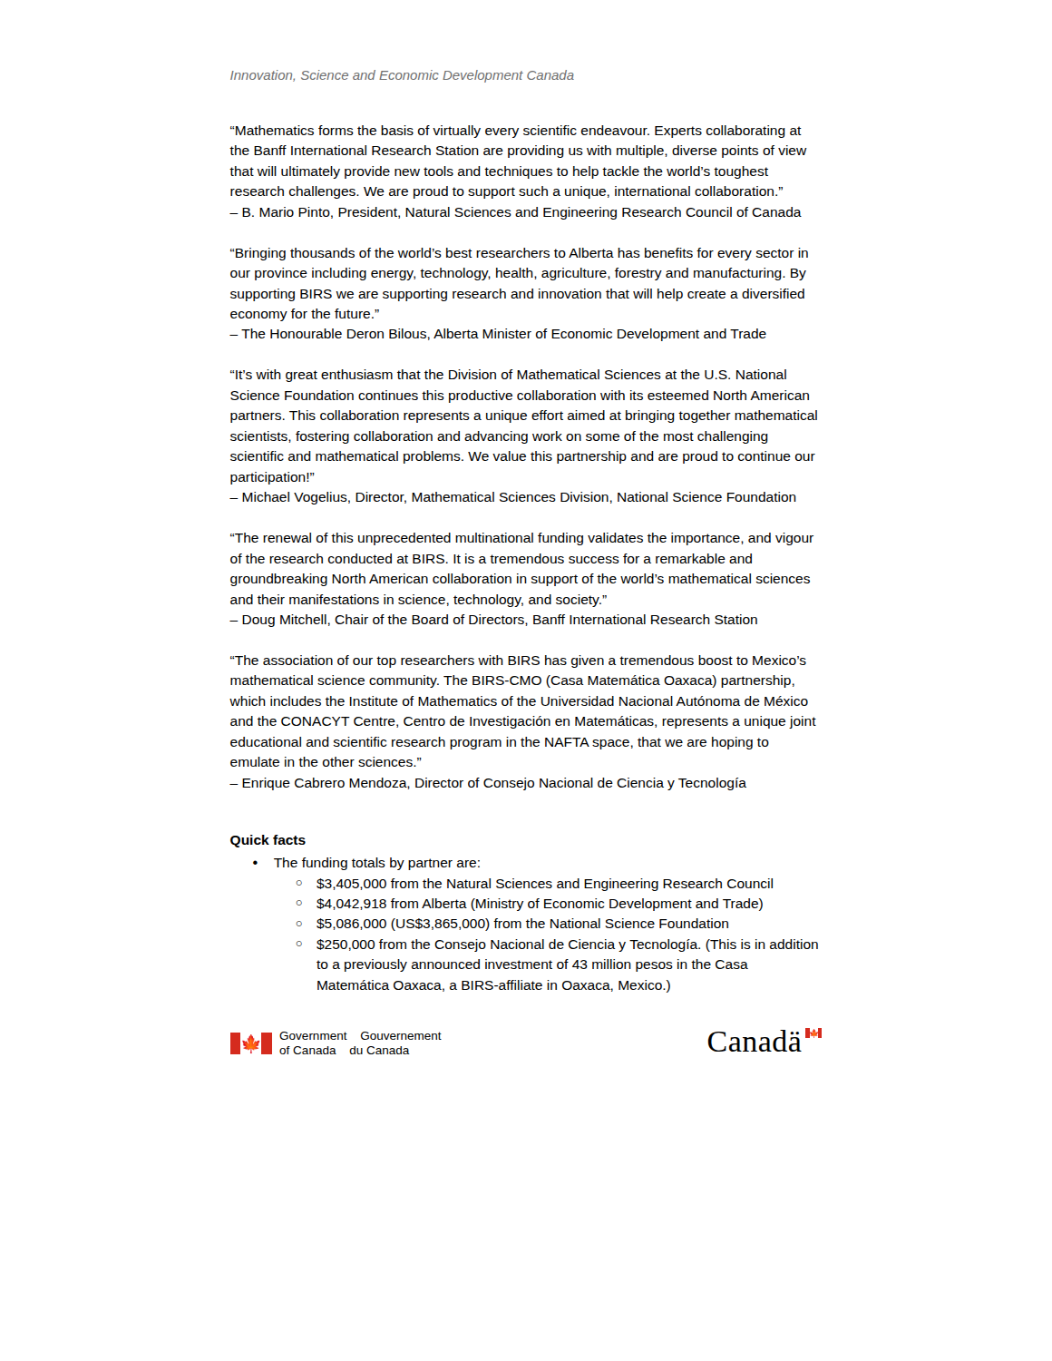Innovation, Science and Economic Development Canada
“Mathematics forms the basis of virtually every scientific endeavour. Experts collaborating at the Banff International Research Station are providing us with multiple, diverse points of view that will ultimately provide new tools and techniques to help tackle the world’s toughest research challenges. We are proud to support such a unique, international collaboration.”
– B. Mario Pinto, President, Natural Sciences and Engineering Research Council of Canada
“Bringing thousands of the world’s best researchers to Alberta has benefits for every sector in our province including energy, technology, health, agriculture, forestry and manufacturing. By supporting BIRS we are supporting research and innovation that will help create a diversified economy for the future.”
– The Honourable Deron Bilous, Alberta Minister of Economic Development and Trade
“It’s with great enthusiasm that the Division of Mathematical Sciences at the U.S. National Science Foundation continues this productive collaboration with its esteemed North American partners. This collaboration represents a unique effort aimed at bringing together mathematical scientists, fostering collaboration and advancing work on some of the most challenging scientific and mathematical problems. We value this partnership and are proud to continue our participation!”
– Michael Vogelius, Director, Mathematical Sciences Division, National Science Foundation
“The renewal of this unprecedented multinational funding validates the importance, and vigour of the research conducted at BIRS. It is a tremendous success for a remarkable and groundbreaking North American collaboration in support of the world’s mathematical sciences and their manifestations in science, technology, and society.”
– Doug Mitchell, Chair of the Board of Directors, Banff International Research Station
“The association of our top researchers with BIRS has given a tremendous boost to Mexico’s mathematical science community. The BIRS-CMO (Casa Matemática Oaxaca) partnership, which includes the Institute of Mathematics of the Universidad Nacional Autónoma de México and the CONACYT Centre, Centro de Investigación en Matemáticas, represents a unique joint educational and scientific research program in the NAFTA space, that we are hoping to emulate in the other sciences.”
– Enrique Cabrero Mendoza, Director of Consejo Nacional de Ciencia y Tecnología
Quick facts
The funding totals by partner are:
$3,405,000 from the Natural Sciences and Engineering Research Council
$4,042,918 from Alberta (Ministry of Economic Development and Trade)
$5,086,000 (US$3,865,000) from the National Science Foundation
$250,000 from the Consejo Nacional de Ciencia y Tecnología. (This is in addition to a previously announced investment of 43 million pesos in the Casa Matemática Oaxaca, a BIRS-affiliate in Oaxaca, Mexico.)
🍁 Government Gouvernement of Canada du Canada
Canadä 🍁